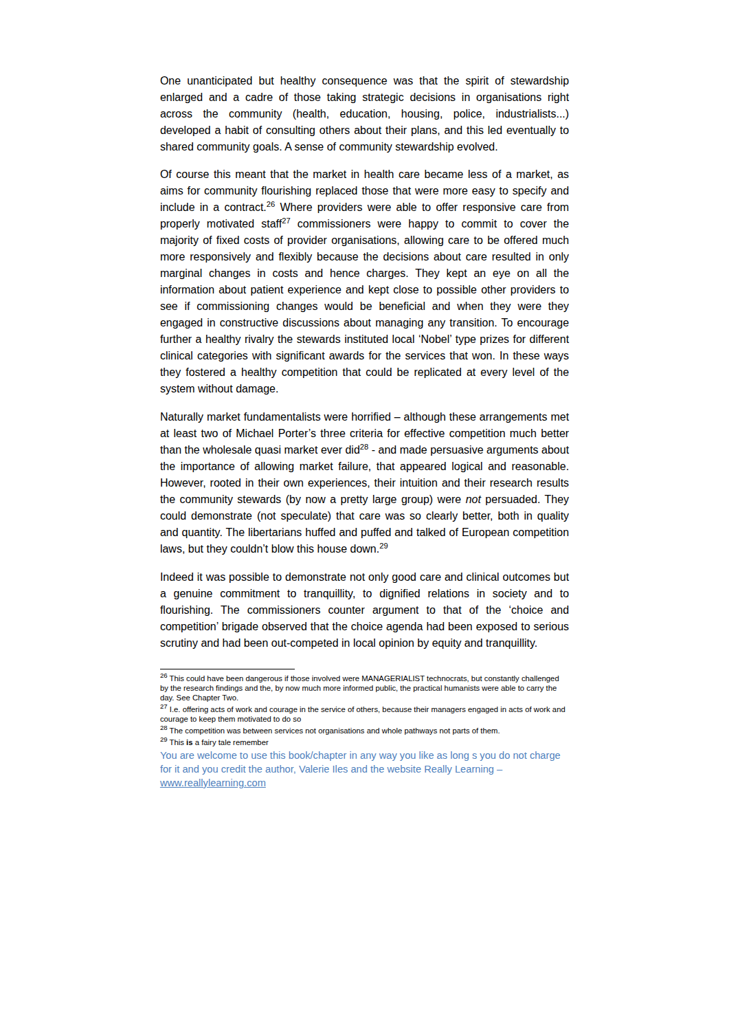One unanticipated but healthy consequence was that the spirit of stewardship enlarged and a cadre of those taking strategic decisions in organisations right across the community (health, education, housing, police, industrialists...) developed a habit of consulting others about their plans, and this led eventually to shared community goals. A sense of community stewardship evolved.
Of course this meant that the market in health care became less of a market, as aims for community flourishing replaced those that were more easy to specify and include in a contract.26 Where providers were able to offer responsive care from properly motivated staff27 commissioners were happy to commit to cover the majority of fixed costs of provider organisations, allowing care to be offered much more responsively and flexibly because the decisions about care resulted in only marginal changes in costs and hence charges. They kept an eye on all the information about patient experience and kept close to possible other providers to see if commissioning changes would be beneficial and when they were they engaged in constructive discussions about managing any transition. To encourage further a healthy rivalry the stewards instituted local ‘Nobel’ type prizes for different clinical categories with significant awards for the services that won. In these ways they fostered a healthy competition that could be replicated at every level of the system without damage.
Naturally market fundamentalists were horrified – although these arrangements met at least two of Michael Porter’s three criteria for effective competition much better than the wholesale quasi market ever did28 - and made persuasive arguments about the importance of allowing market failure, that appeared logical and reasonable. However, rooted in their own experiences, their intuition and their research results the community stewards (by now a pretty large group) were not persuaded. They could demonstrate (not speculate) that care was so clearly better, both in quality and quantity. The libertarians huffed and puffed and talked of European competition laws, but they couldn’t blow this house down.29
Indeed it was possible to demonstrate not only good care and clinical outcomes but a genuine commitment to tranquillity, to dignified relations in society and to flourishing. The commissioners counter argument to that of the ‘choice and competition’ brigade observed that the choice agenda had been exposed to serious scrutiny and had been out-competed in local opinion by equity and tranquillity.
26 This could have been dangerous if those involved were MANAGERIALIST technocrats, but constantly challenged by the research findings and the, by now much more informed public, the practical humanists were able to carry the day. See Chapter Two.
27 I.e. offering acts of work and courage in the service of others, because their managers engaged in acts of work and courage to keep them motivated to do so
28 The competition was between services not organisations and whole pathways not parts of them.
29 This is a fairy tale remember
You are welcome to use this book/chapter in any way you like as long s you do not charge for it and you credit the author, Valerie Iles and the website Really Learning – www.reallylearning.com